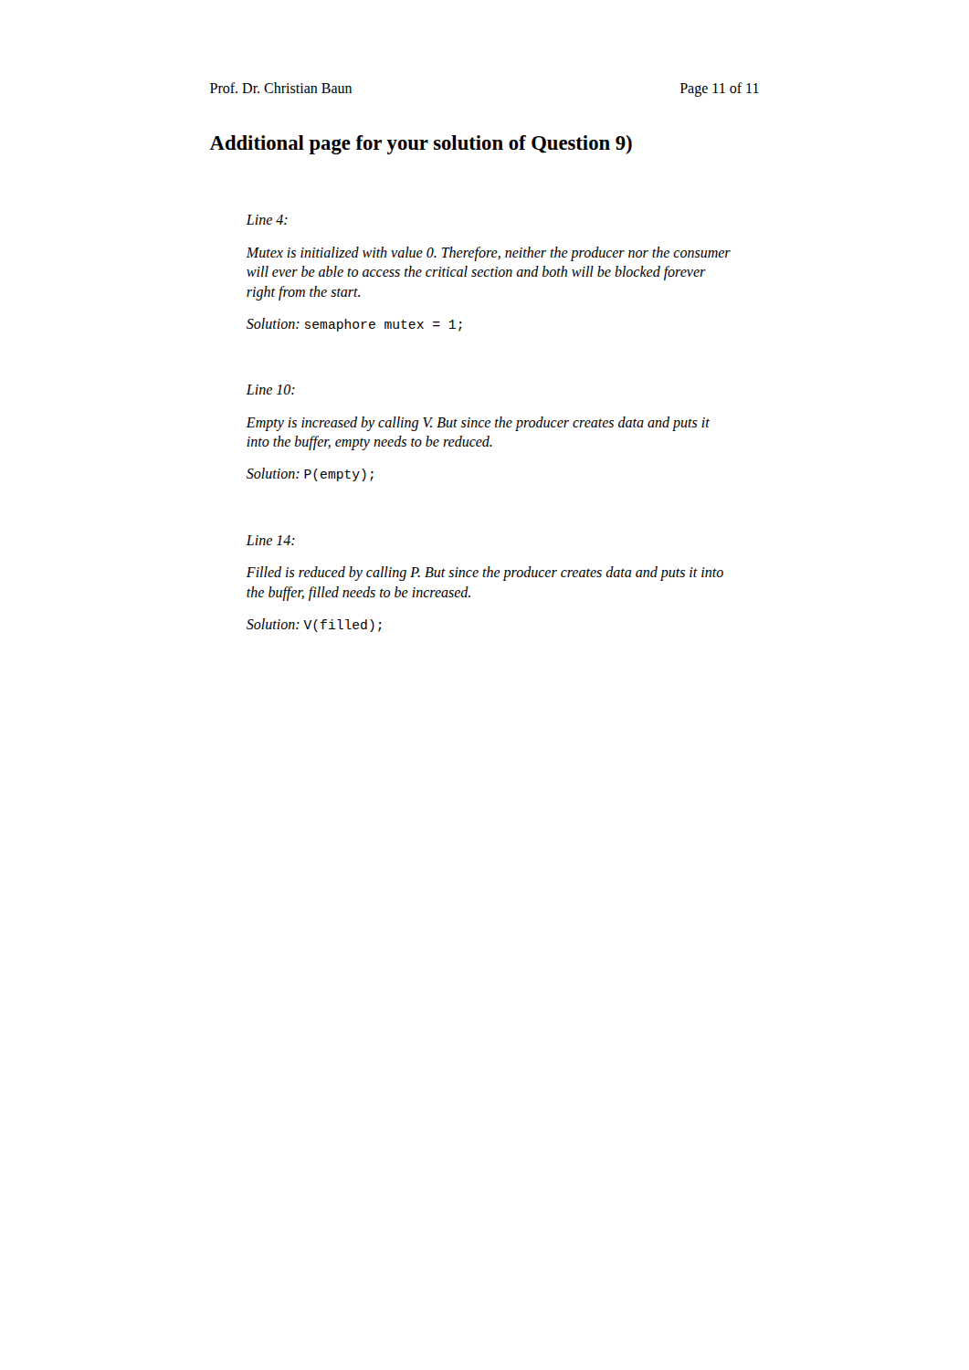Prof. Dr. Christian Baun
Page 11 of 11
Additional page for your solution of Question 9)
Line 4:
Mutex is initialized with value 0. Therefore, neither the producer nor the consumer will ever be able to access the critical section and both will be blocked forever right from the start.
Solution: semaphore mutex = 1;
Line 10:
Empty is increased by calling V. But since the producer creates data and puts it into the buffer, empty needs to be reduced.
Solution: P(empty);
Line 14:
Filled is reduced by calling P. But since the producer creates data and puts it into the buffer, filled needs to be increased.
Solution: V(filled);